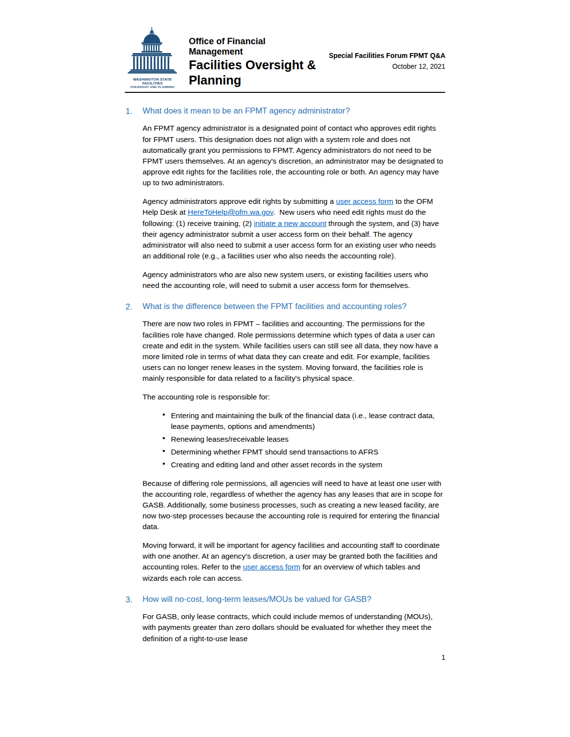Washington State
Facilities
Oversight and Planning
Office of Financial Management
Facilities Oversight & Planning
Special Facilities Forum FPMT Q&A
October 12, 2021
What does it mean to be an FPMT agency administrator?
An FPMT agency administrator is a designated point of contact who approves edit rights for FPMT users. This designation does not align with a system role and does not automatically grant you permissions to FPMT. Agency administrators do not need to be FPMT users themselves. At an agency's discretion, an administrator may be designated to approve edit rights for the facilities role, the accounting role or both. An agency may have up to two administrators.
Agency administrators approve edit rights by submitting a user access form to the OFM Help Desk at HereToHelp@ofm.wa.gov. New users who need edit rights must do the following: (1) receive training, (2) initiate a new account through the system, and (3) have their agency administrator submit a user access form on their behalf. The agency administrator will also need to submit a user access form for an existing user who needs an additional role (e.g., a facilities user who also needs the accounting role).
Agency administrators who are also new system users, or existing facilities users who need the accounting role, will need to submit a user access form for themselves.
What is the difference between the FPMT facilities and accounting roles?
There are now two roles in FPMT – facilities and accounting. The permissions for the facilities role have changed. Role permissions determine which types of data a user can create and edit in the system. While facilities users can still see all data, they now have a more limited role in terms of what data they can create and edit. For example, facilities users can no longer renew leases in the system. Moving forward, the facilities role is mainly responsible for data related to a facility's physical space.
The accounting role is responsible for:
Entering and maintaining the bulk of the financial data (i.e., lease contract data, lease payments, options and amendments)
Renewing leases/receivable leases
Determining whether FPMT should send transactions to AFRS
Creating and editing land and other asset records in the system
Because of differing role permissions, all agencies will need to have at least one user with the accounting role, regardless of whether the agency has any leases that are in scope for GASB. Additionally, some business processes, such as creating a new leased facility, are now two-step processes because the accounting role is required for entering the financial data.
Moving forward, it will be important for agency facilities and accounting staff to coordinate with one another. At an agency's discretion, a user may be granted both the facilities and accounting roles. Refer to the user access form for an overview of which tables and wizards each role can access.
How will no-cost, long-term leases/MOUs be valued for GASB?
For GASB, only lease contracts, which could include memos of understanding (MOUs), with payments greater than zero dollars should be evaluated for whether they meet the definition of a right-to-use lease
1